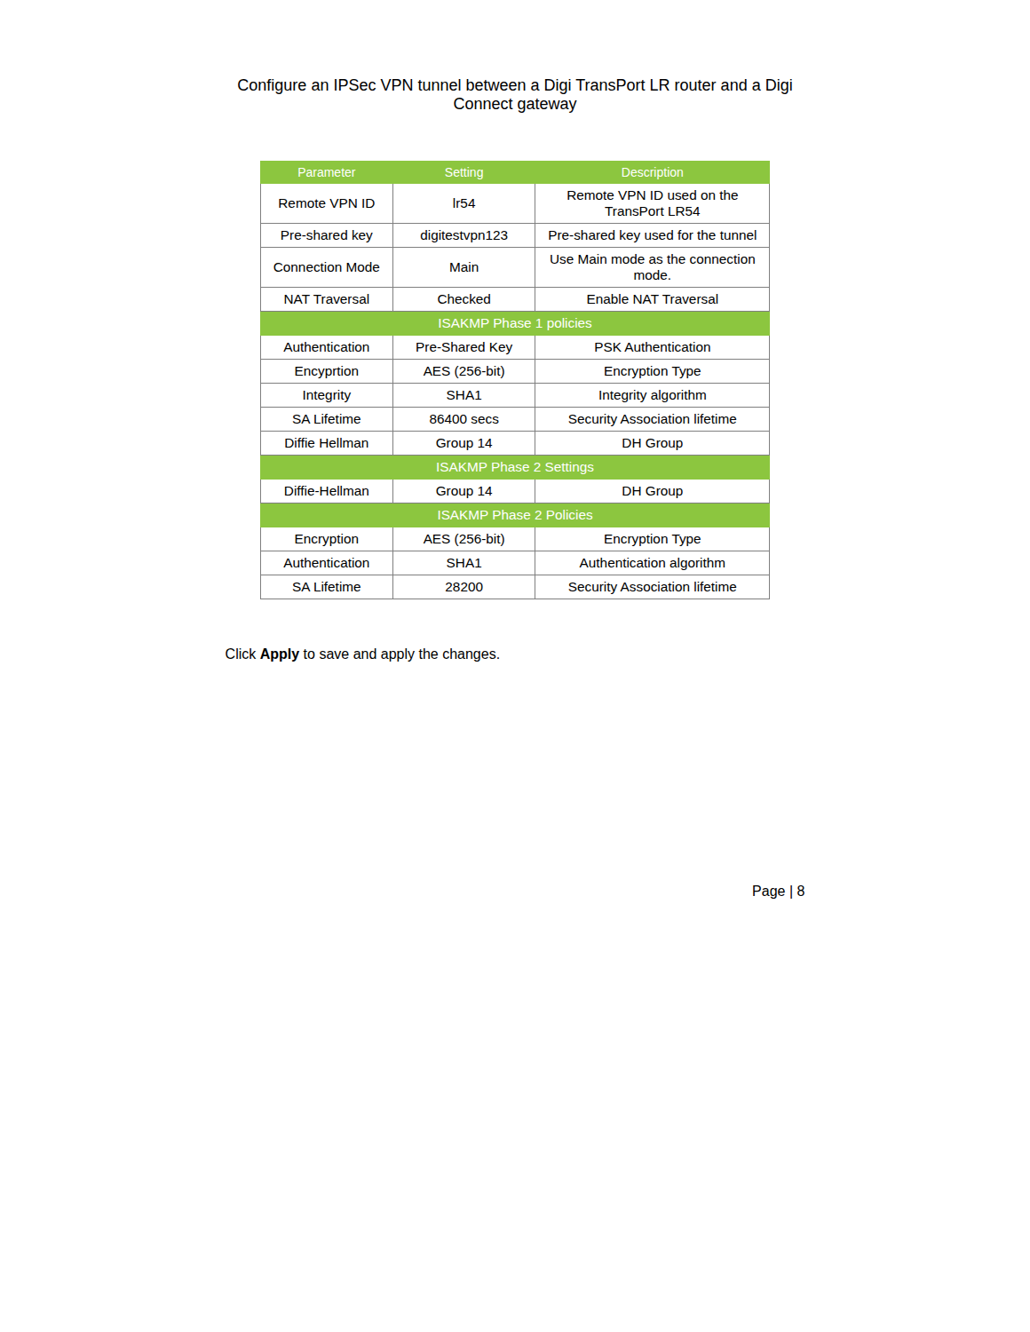Configure an IPSec VPN tunnel between a Digi TransPort LR router and a Digi Connect gateway
| Parameter | Setting | Description |
| --- | --- | --- |
| Remote VPN ID | lr54 | Remote VPN ID used on the TransPort LR54 |
| Pre-shared key | digitestvpn123 | Pre-shared key used for the tunnel |
| Connection Mode | Main | Use Main mode as the connection mode. |
| NAT Traversal | Checked | Enable NAT Traversal |
| ISAKMP Phase 1 policies |
| Authentication | Pre-Shared Key | PSK Authentication |
| Encyprtion | AES (256-bit) | Encryption Type |
| Integrity | SHA1 | Integrity algorithm |
| SA Lifetime | 86400 secs | Security Association lifetime |
| Diffie Hellman | Group 14 | DH Group |
| ISAKMP Phase 2 Settings |
| Diffie-Hellman | Group 14 | DH Group |
| ISAKMP Phase 2 Policies |
| Encryption | AES (256-bit) | Encryption Type |
| Authentication | SHA1 | Authentication algorithm |
| SA Lifetime | 28200 | Security Association lifetime |
Click Apply to save and apply the changes.
Page | 8